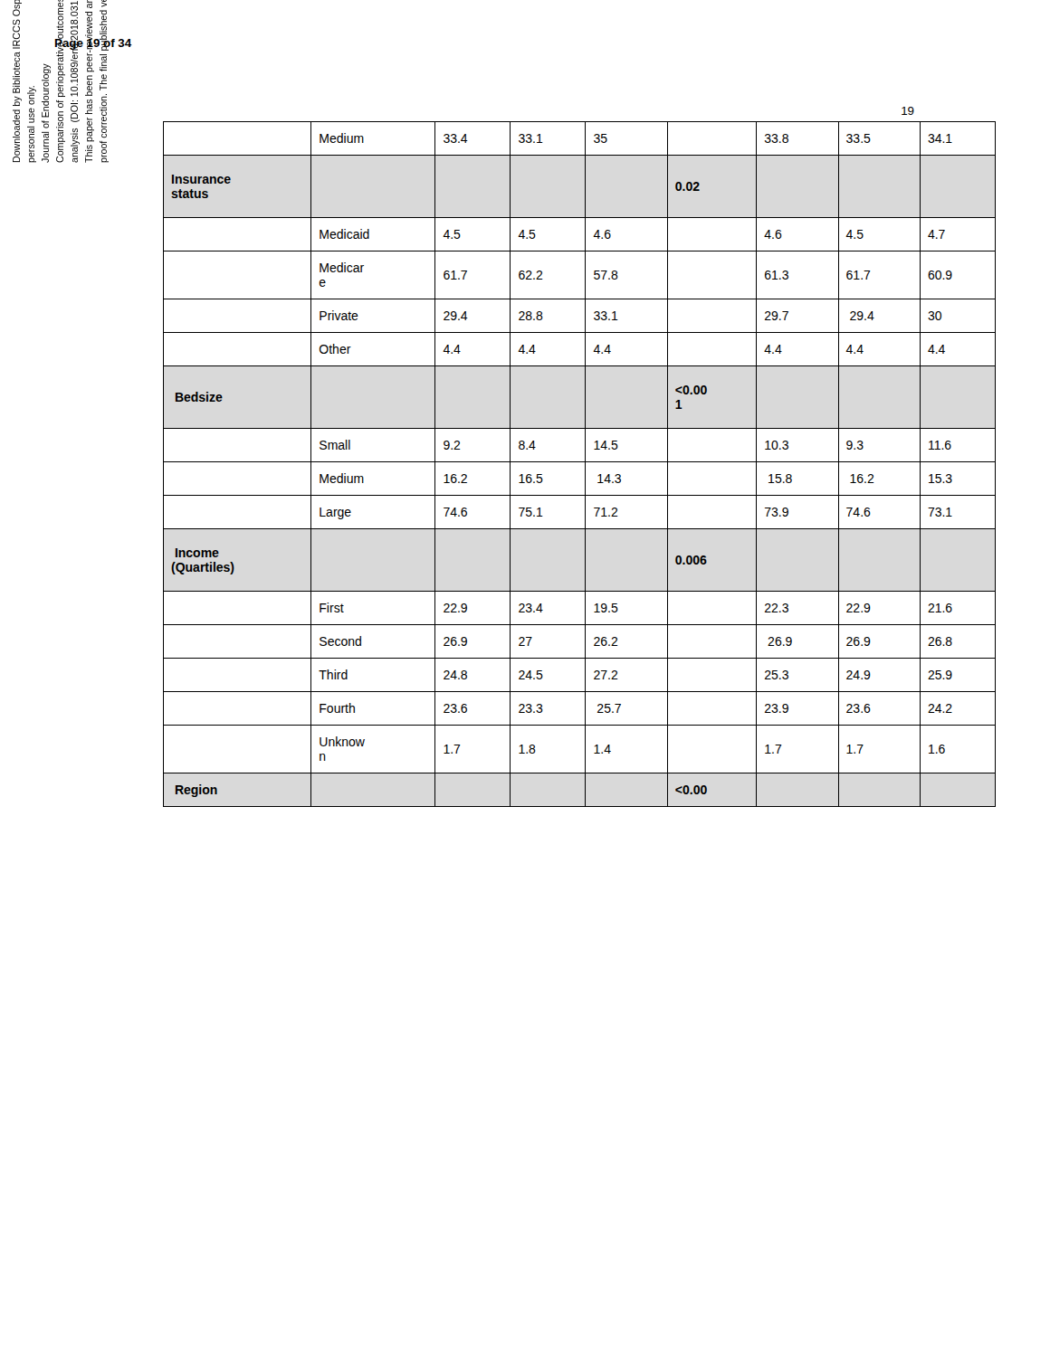Page 19 of 34
Downloaded by Biblioteca IRCCS Ospedale Maggiore - Milano from www.liebertpub.com at 07/02/18. For personal use only. Journal of Endourology Comparison of perioperative outcomes between open and robotic radical cystectomy: a population based analysis (DOI: 10.1089/end.2018.0313) This paper has been peer-reviewed and accepted for publication, but has yet to undergo copyediting and proof correction. The final published version may differ from this proof.
19
| | Medium | 33.4 | 33.1 | 35 | | 33.8 | 33.5 | 34.1 |
| Insurance status | | | | | 0.02 | | | |
| | Medicaid | 4.5 | 4.5 | 4.6 | | 4.6 | 4.5 | 4.7 |
| | Medicar e | 61.7 | 62.2 | 57.8 | | 61.3 | 61.7 | 60.9 |
| | Private | 29.4 | 28.8 | 33.1 | | 29.7 | 29.4 | 30 |
| | Other | 4.4 | 4.4 | 4.4 | | 4.4 | 4.4 | 4.4 |
| Bedsize | | | | | <0.00 1 | | | |
| | Small | 9.2 | 8.4 | 14.5 | | 10.3 | 9.3 | 11.6 |
| | Medium | 16.2 | 16.5 | 14.3 | | 15.8 | 16.2 | 15.3 |
| | Large | 74.6 | 75.1 | 71.2 | | 73.9 | 74.6 | 73.1 |
| Income (Quartiles) | | | | | 0.006 | | | |
| | First | 22.9 | 23.4 | 19.5 | | 22.3 | 22.9 | 21.6 |
| | Second | 26.9 | 27 | 26.2 | | 26.9 | 26.9 | 26.8 |
| | Third | 24.8 | 24.5 | 27.2 | | 25.3 | 24.9 | 25.9 |
| | Fourth | 23.6 | 23.3 | 25.7 | | 23.9 | 23.6 | 24.2 |
| | Unknow n | 1.7 | 1.8 | 1.4 | | 1.7 | 1.7 | 1.6 |
| Region | | | | | <0.00 | | | |